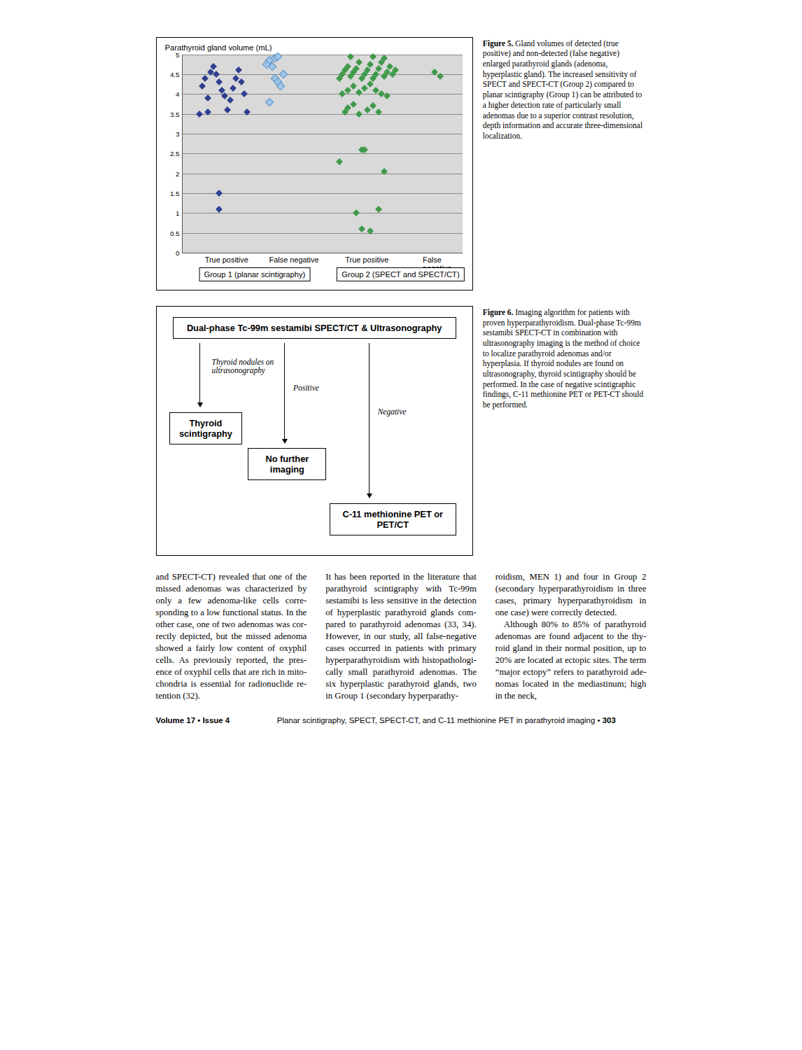Parathyroid gland volume (mL)
5
4.5
4
3.5
3
2.5
2
1.5
1
0.5
0
True positive False negative True positive False negative
Group 1 (planar scintigraphy)
Group 2 (SPECT and SPECT/CT)
Figure 5. Gland volumes of detected (true positive) and non-detected (false negative) enlarged parathyroid glands (adenoma, hyperplastic gland). The increased sensitivity of SPECT and SPECT-CT (Group 2) compared to planar scintigraphy (Group 1) can be attributed to a higher detection rate of particularly small adenomas due to a superior contrast resolution, depth information and accurate three-dimensional localization.
Dual-phase Tc-99m sestamibi SPECT/CT & Ultrasonography
Thyroid nodules on
ultrasonography
Thyroid scintigraphy
Positive
No further imaging
Negative
C-11 methionine PET or PET/CT
Figure 6. Imaging algorithm for patients with proven hyperparathyroidism. Dual-phase Tc-99m sestamibi SPECT-CT in combination with ultrasonography imaging is the method of choice to localize parathyroid adenomas and/or hyperplasia. If thyroid nodules are found on ultrasonography, thyroid scintigraphy should be performed. In the case of negative scintigraphic findings, C-11 methionine PET or PET-CT should be performed.
and SPECT-CT) revealed that one of the missed adenomas was characterized by only a few adenoma-like cells corresponding to a low functional status. In the other case, one of two adenomas was correctly depicted, but the missed adenoma showed a fairly low content of oxyphil cells. As previously reported, the presence of oxyphil cells that are rich in mitochondria is essential for radionuclide retention (32).
It has been reported in the literature that parathyroid scintigraphy with Tc-99m sestamibi is less sensitive in the detection of hyperplastic parathyroid glands compared to parathyroid adenomas (33, 34). However, in our study, all false-negative cases occurred in patients with primary hyperparathyroidism with histopathologically small parathyroid adenomas. The six hyperplastic parathyroid glands, two in Group 1 (secondary hyperparathy-
roidism, MEN 1) and four in Group 2 (secondary hyperparathyroidism in three cases, primary hyperparathyroidism in one case) were correctly detected.
Although 80% to 85% of parathyroid adenomas are found adjacent to the thyroid gland in their normal position, up to 20% are located at ectopic sites. The term “major ectopy” refers to parathyroid adenomas located in the mediastinum; high in the neck,
Volume 17 • Issue 4
Planar scintigraphy, SPECT, SPECT-CT, and C-11 methionine PET in parathyroid imaging • 303